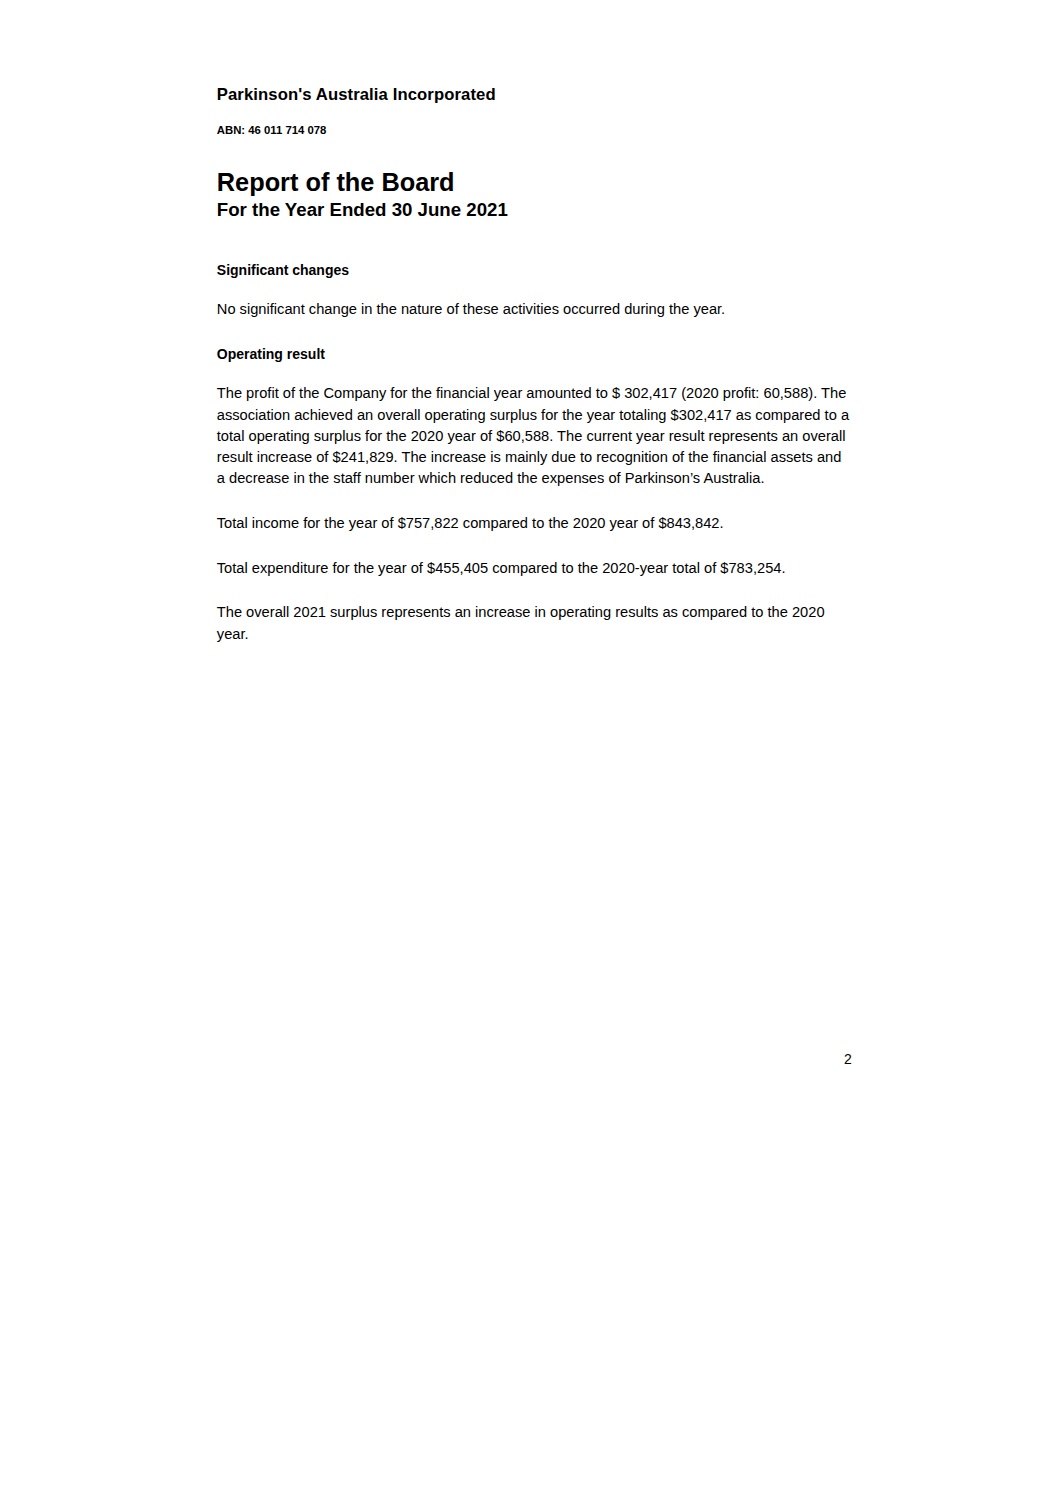Parkinson's Australia Incorporated
ABN: 46 011 714 078
Report of the Board
For the Year Ended 30 June 2021
Significant changes
No significant change in the nature of these activities occurred during the year.
Operating result
The profit of the Company for the financial year amounted to $ 302,417 (2020 profit: 60,588). The association achieved an overall operating surplus for the year totaling $302,417 as compared to a total operating surplus for the 2020 year of $60,588. The current year result represents an overall result increase of $241,829. The increase is mainly due to recognition of the financial assets and a decrease in the staff number which reduced the expenses of Parkinson’s Australia.
Total income for the year of $757,822 compared to the 2020 year of $843,842.
Total expenditure for the year of $455,405 compared to the 2020-year total of $783,254.
The overall 2021 surplus represents an increase in operating results as compared to the 2020 year.
2